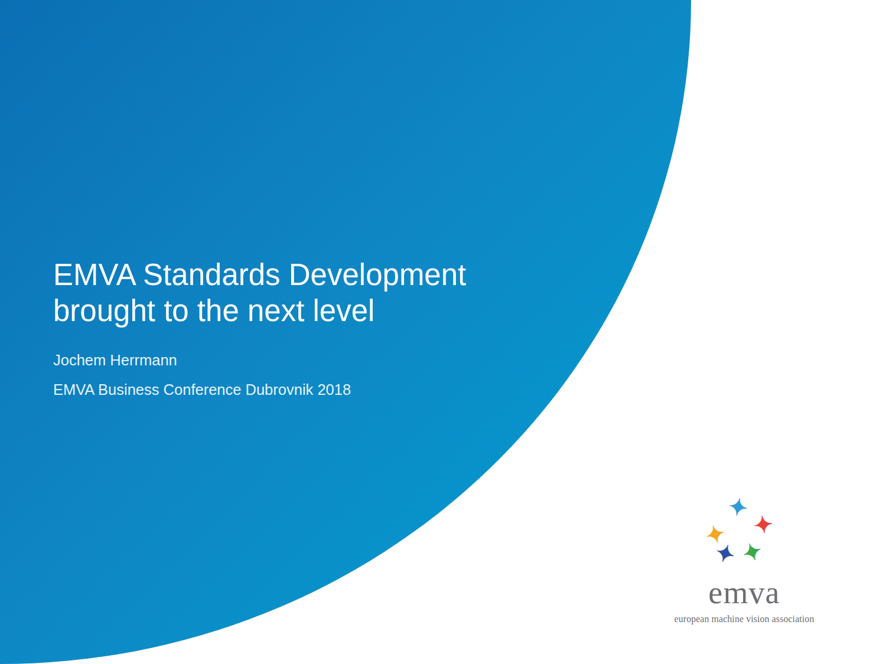EMVA Standards Development brought to the next level
Jochem Herrmann
EMVA Business Conference Dubrovnik 2018
✦ ✦ ✦ ✦ ✦
emva
european machine vision association